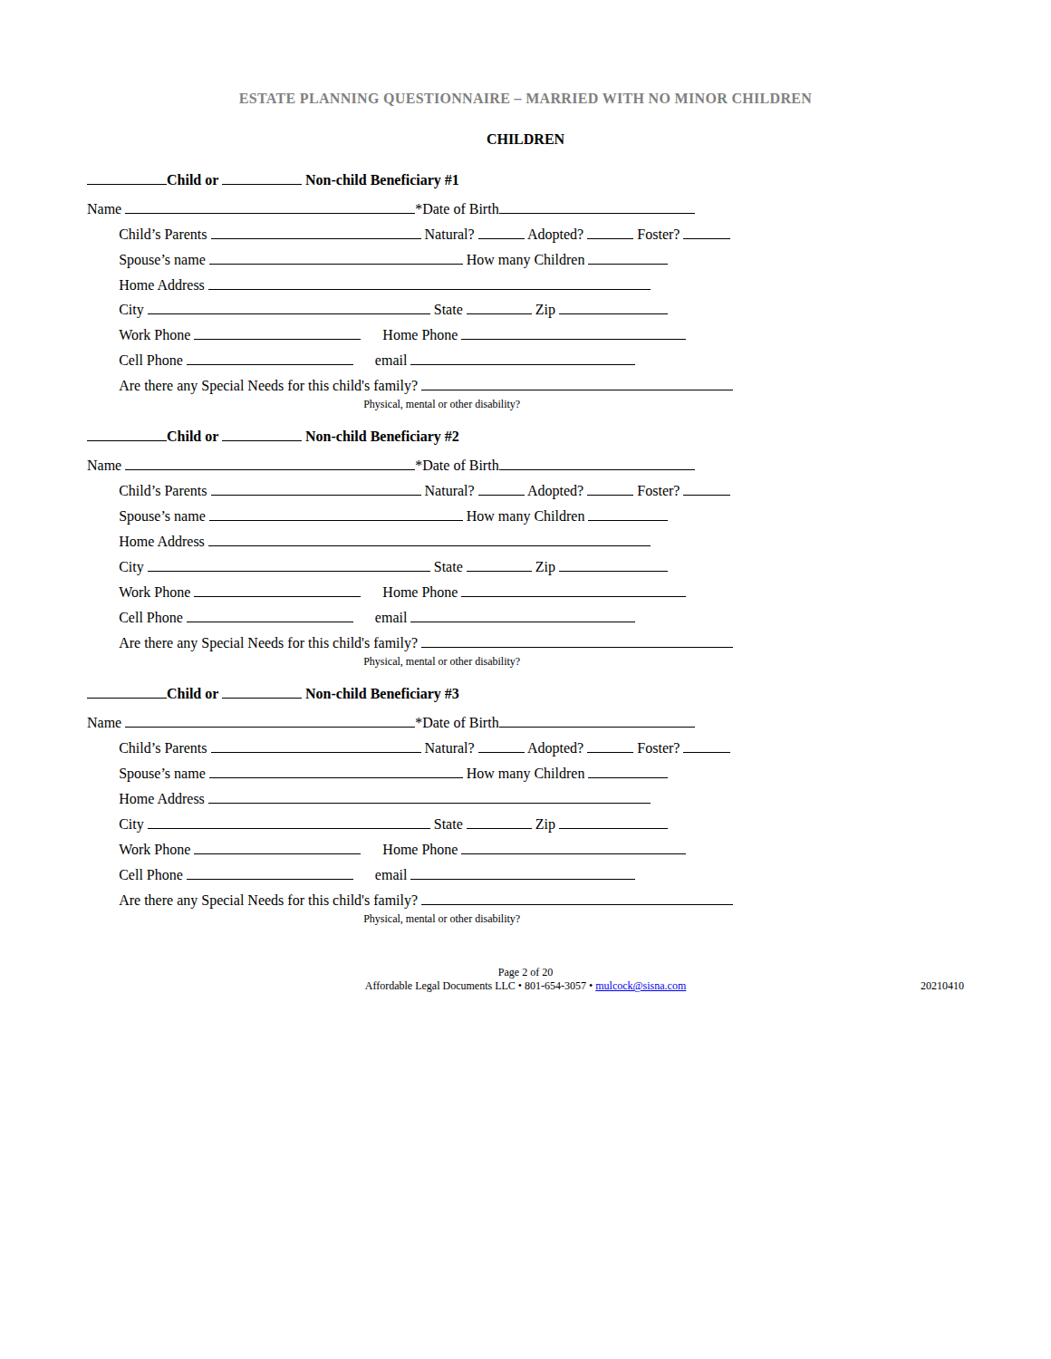ESTATE PLANNING QUESTIONNAIRE – MARRIED WITH NO MINOR CHILDREN
CHILDREN
Child or Non-child Beneficiary #1
Name *Date of Birth
Child’s Parents Natural? Adopted? Foster?
Spouse’s name How many Children
Home Address
City State Zip
Work Phone Home Phone
Cell Phone email
Are there any Special Needs for this child's family?
Physical, mental or other disability?
Child or Non-child Beneficiary #2
Name *Date of Birth
Child’s Parents Natural? Adopted? Foster?
Spouse’s name How many Children
Home Address
City State Zip
Work Phone Home Phone
Cell Phone email
Are there any Special Needs for this child's family?
Physical, mental or other disability?
Child or Non-child Beneficiary #3
Name *Date of Birth
Child’s Parents Natural? Adopted? Foster?
Spouse’s name How many Children
Home Address
City State Zip
Work Phone Home Phone
Cell Phone email
Are there any Special Needs for this child's family?
Physical, mental or other disability?
Page 2 of 20
Affordable Legal Documents LLC • 801-654-3057 • mulcock@sisna.com 20210410